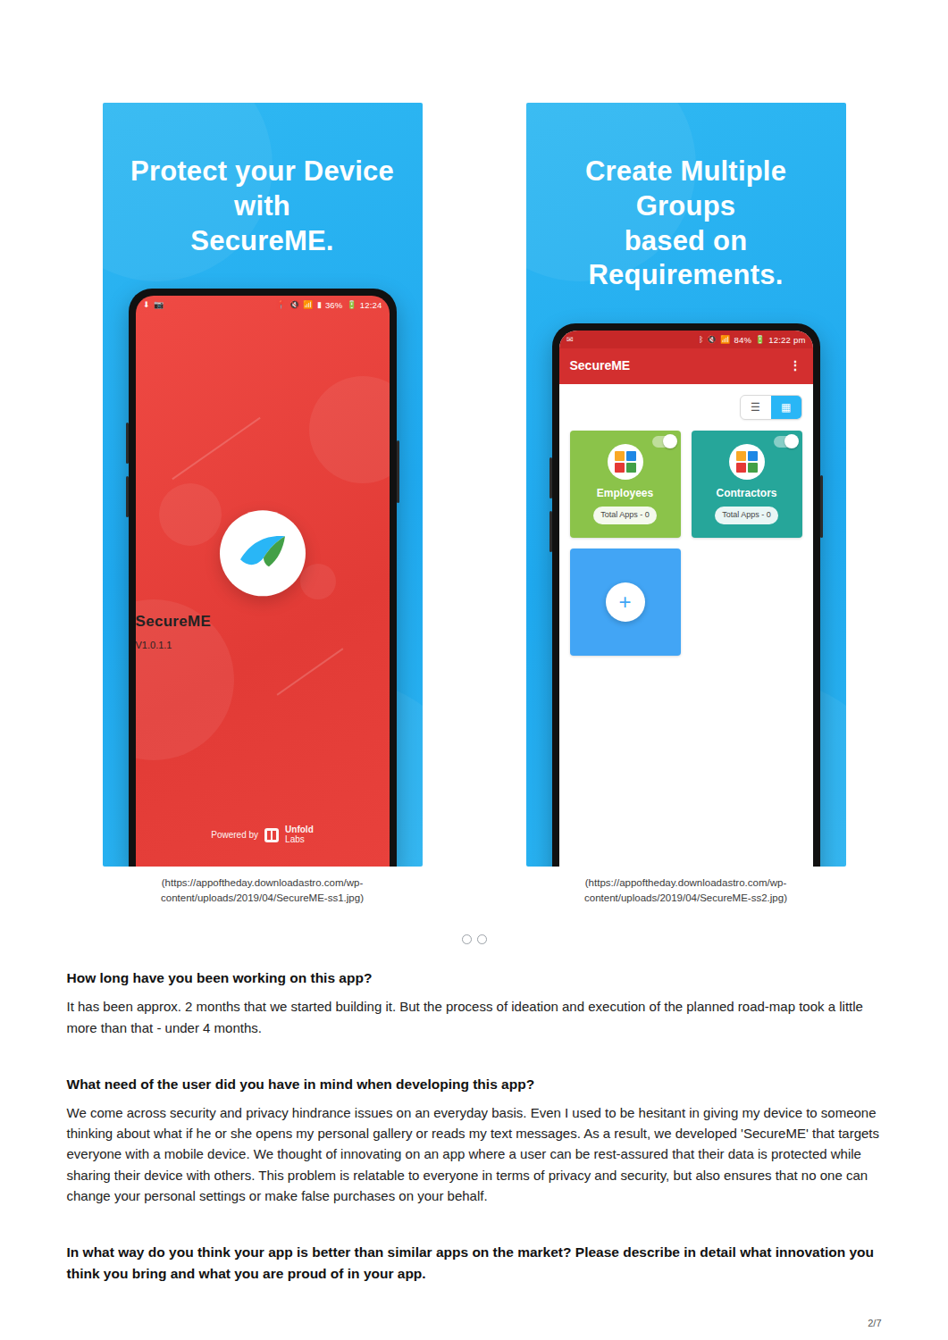Protect your Device with
SecureME.
⬇📷 📍🔇📶▮36%🔋12:24
SecureME
V1.0.1.1
Powered by Unfold Labs
(https://appoftheday.downloadastro.com/wp-content/uploads/2019/04/SecureME-ss1.jpg)
Create Multiple Groups
based on Requirements.
✉ ᛒ🔇📶84%🔋12:22 pm
SecureME ⋮
☰ ▦
Employees Total Apps - 0
Contractors Total Apps - 0
+
(https://appoftheday.downloadastro.com/wp-content/uploads/2019/04/SecureME-ss2.jpg)
How long have you been working on this app?
It has been approx. 2 months that we started building it. But the process of ideation and execution of the planned road-map took a little more than that - under 4 months.
What need of the user did you have in mind when developing this app?
We come across security and privacy hindrance issues on an everyday basis. Even I used to be hesitant in giving my device to someone thinking about what if he or she opens my personal gallery or reads my text messages. As a result, we developed 'SecureME' that targets everyone with a mobile device. We thought of innovating on an app where a user can be rest-assured that their data is protected while sharing their device with others. This problem is relatable to everyone in terms of privacy and security, but also ensures that no one can change your personal settings or make false purchases on your behalf.
In what way do you think your app is better than similar apps on the market? Please describe in detail what innovation you think you bring and what you are proud of in your app.
2/7